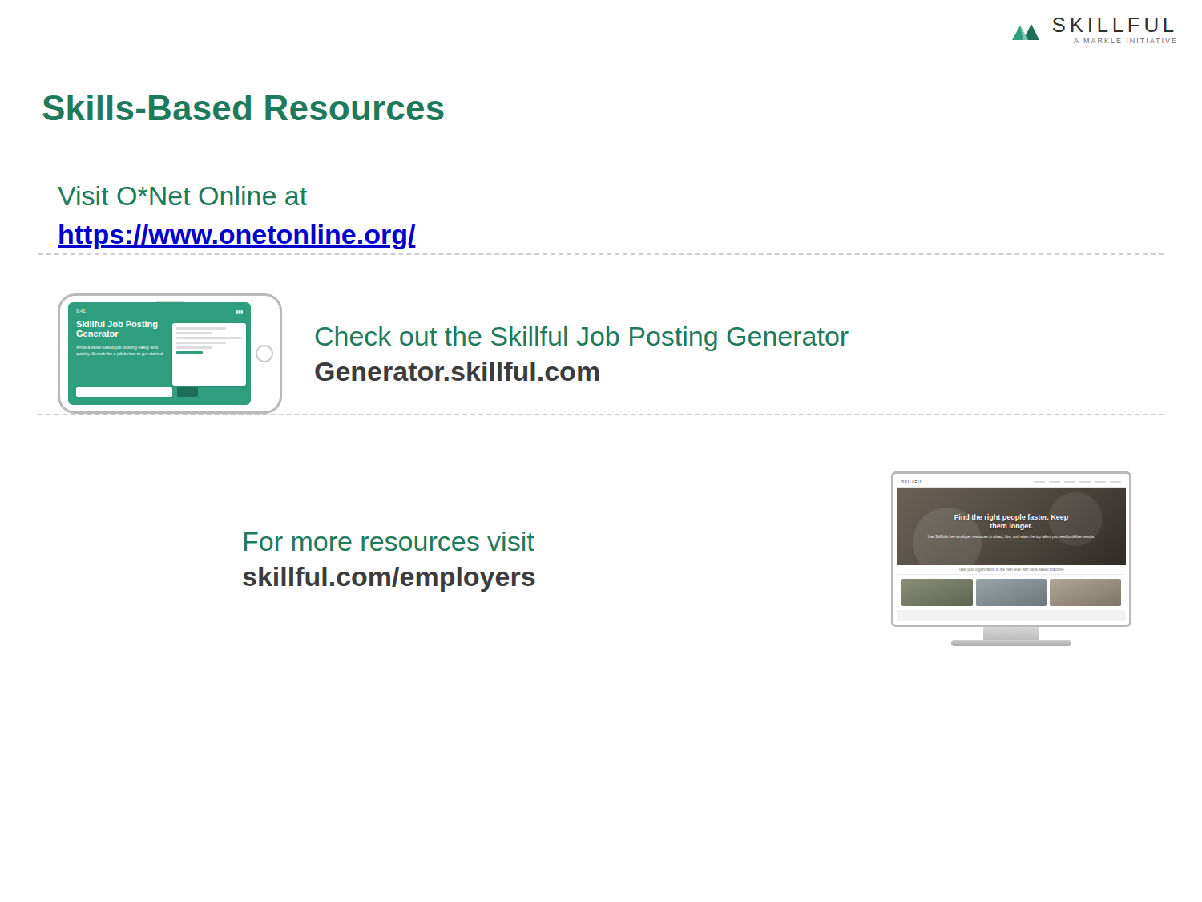SKILLFUL
A MARKLE INITIATIVE
Skills-Based Resources
Visit O*Net Online at https://www.onetonline.org/
9:41▮▮▮
Skillful Job Posting Generator
Write a skills-based job posting easily and quickly. Search for a job below to get started.
Check out the Skillful Job Posting Generator Generator.skillful.com
For more resources visit skillful.com/employers
SKILLFUL
Find the right people faster. Keep
them longer.
Use Skillful's free employer resources to attract, hire, and retain the top talent you need to deliver results.
Take your organization to the next level with skills-based practices